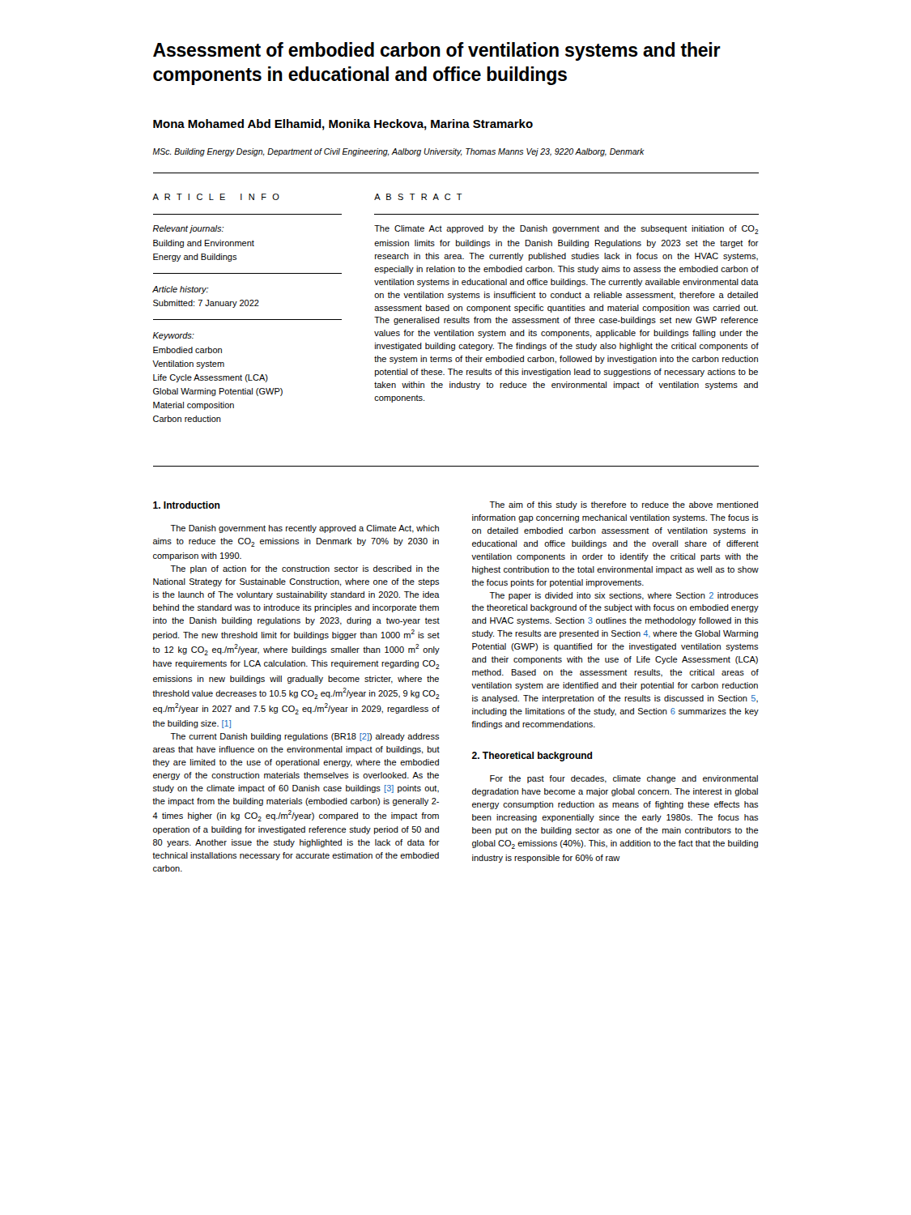Assessment of embodied carbon of ventilation systems and their components in educational and office buildings
Mona Mohamed Abd Elhamid, Monika Heckova, Marina Stramarko
MSc. Building Energy Design, Department of Civil Engineering, Aalborg University, Thomas Manns Vej 23, 9220 Aalborg, Denmark
A R T I C L E I N F O
Relevant journals:
Building and Environment
Energy and Buildings
Article history:
Submitted: 7 January 2022
Keywords:
Embodied carbon
Ventilation system
Life Cycle Assessment (LCA)
Global Warming Potential (GWP)
Material composition
Carbon reduction
A B S T R A C T
The Climate Act approved by the Danish government and the subsequent initiation of CO2 emission limits for buildings in the Danish Building Regulations by 2023 set the target for research in this area. The currently published studies lack in focus on the HVAC systems, especially in relation to the embodied carbon. This study aims to assess the embodied carbon of ventilation systems in educational and office buildings. The currently available environmental data on the ventilation systems is insufficient to conduct a reliable assessment, therefore a detailed assessment based on component specific quantities and material composition was carried out. The generalised results from the assessment of three case-buildings set new GWP reference values for the ventilation system and its components, applicable for buildings falling under the investigated building category. The findings of the study also highlight the critical components of the system in terms of their embodied carbon, followed by investigation into the carbon reduction potential of these. The results of this investigation lead to suggestions of necessary actions to be taken within the industry to reduce the environmental impact of ventilation systems and components.
1. Introduction
The Danish government has recently approved a Climate Act, which aims to reduce the CO2 emissions in Denmark by 70% by 2030 in comparison with 1990.
The plan of action for the construction sector is described in the National Strategy for Sustainable Construction, where one of the steps is the launch of The voluntary sustainability standard in 2020. The idea behind the standard was to introduce its principles and incorporate them into the Danish building regulations by 2023, during a two-year test period. The new threshold limit for buildings bigger than 1000 m2 is set to 12 kg CO2 eq./m2/year, where buildings smaller than 1000 m2 only have requirements for LCA calculation. This requirement regarding CO2 emissions in new buildings will gradually become stricter, where the threshold value decreases to 10.5 kg CO2 eq./m2/year in 2025, 9 kg CO2 eq./m2/year in 2027 and 7.5 kg CO2 eq./m2/year in 2029, regardless of the building size. [1]
The current Danish building regulations (BR18 [2]) already address areas that have influence on the environmental impact of buildings, but they are limited to the use of operational energy, where the embodied energy of the construction materials themselves is overlooked. As the study on the climate impact of 60 Danish case buildings [3] points out, the impact from the building materials (embodied carbon) is generally 2-4 times higher (in kg CO2 eq./m2/year) compared to the impact from operation of a building for investigated reference study period of 50 and 80 years. Another issue the study highlighted is the lack of data for technical installations necessary for accurate estimation of the embodied carbon.
The aim of this study is therefore to reduce the above mentioned information gap concerning mechanical ventilation systems. The focus is on detailed embodied carbon assessment of ventilation systems in educational and office buildings and the overall share of different ventilation components in order to identify the critical parts with the highest contribution to the total environmental impact as well as to show the focus points for potential improvements.
The paper is divided into six sections, where Section 2 introduces the theoretical background of the subject with focus on embodied energy and HVAC systems. Section 3 outlines the methodology followed in this study. The results are presented in Section 4, where the Global Warming Potential (GWP) is quantified for the investigated ventilation systems and their components with the use of Life Cycle Assessment (LCA) method. Based on the assessment results, the critical areas of ventilation system are identified and their potential for carbon reduction is analysed. The interpretation of the results is discussed in Section 5, including the limitations of the study, and Section 6 summarizes the key findings and recommendations.
2. Theoretical background
For the past four decades, climate change and environmental degradation have become a major global concern. The interest in global energy consumption reduction as means of fighting these effects has been increasing exponentially since the early 1980s. The focus has been put on the building sector as one of the main contributors to the global CO2 emissions (40%). This, in addition to the fact that the building industry is responsible for 60% of raw